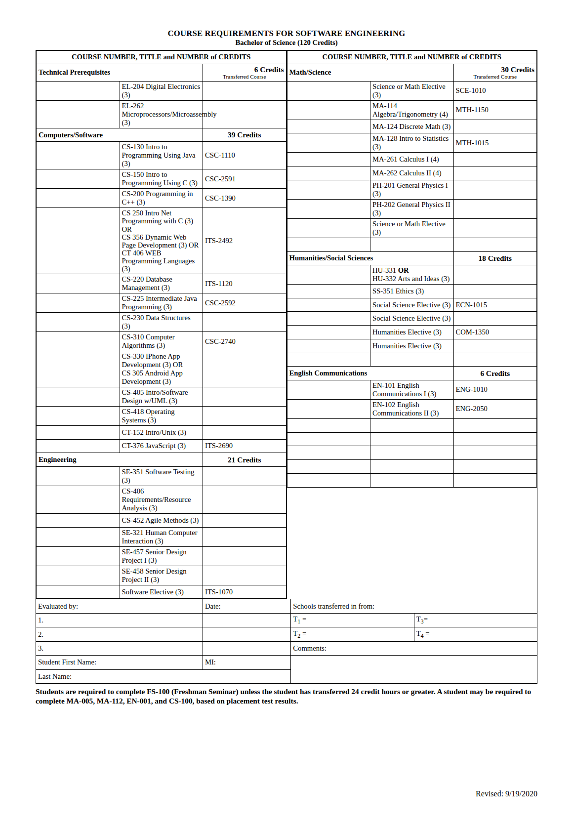COURSE REQUIREMENTS FOR SOFTWARE ENGINEERING
Bachelor of Science (120 Credits)
| / COURSE NUMBER, TITLE and NUMBER of CREDITS / / Technical Prerequisites / 6 Credits Transferred Course / / / EL-204 Digital Electronics (3) / / / / EL-262 Microprocessors/Microassembly (3) / / / Computers/Software / 39 Credits / / / CS-130 Intro to Programming Using Java (3) / CSC-1110 / / / CS-150 Intro to Programming Using C (3) / CSC-2591 / / / CS-200 Programming in C++ (3) / CSC-1390 / / / CS 250 Intro Net Programming with C (3) OR CS 356 Dynamic Web Page Development (3) OR CT 406 WEB Programming Languages (3) / ITS-2492 / / / CS-220 Database Management (3) / ITS-1120 / / / CS-225 Intermediate Java Programming (3) / CSC-2592 / / / CS-230 Data Structures (3) / / / / CS-310 Computer Algorithms (3) / CSC-2740 / / / CS-330 IPhone App Development (3) OR CS 305 Android App Development (3) / / / / CS-405 Intro/Software Design w/UML (3) / / / / CS-418 Operating Systems (3) / / / / CT-152 Intro/Unix (3) / / / / CT-376 JavaScript (3) / ITS-2690 / / Engineering / 21 Credits / / / SE-351 Software Testing (3) / / / / CS-406 Requirements/Resource Analysis (3) / / / / CS-452 Agile Methods (3) / / / / SE-321 Human Computer Interaction (3) / / / / SE-457 Senior Design Project I (3) / / / / SE-458 Senior Design Project II (3) / / / / Software Elective (3) / ITS-1070 / | / COURSE NUMBER, TITLE and NUMBER of CREDITS / / Math/Science / 30 Credits Transferred Course / / / Science or Math Elective (3) / SCE-1010 / / / MA-114 Algebra/Trigonometry (4) / MTH-1150 / / / MA-124 Discrete Math (3) / / / / MA-128 Intro to Statistics (3) / MTH-1015 / / / MA-261 Calculus I (4) / / / / MA-262 Calculus II (4) / / / / PH-201 General Physics I (3) / / / / PH-202 General Physics II (3) / / / / Science or Math Elective (3) / / / Humanities/Social Sciences / 18 Credits / / / HU-331 OR HU-332 Arts and Ideas (3) / / / / SS-351 Ethics (3) / / / / Social Science Elective (3) / ECN-1015 / / / Social Science Elective (3) / / / / Humanities Elective (3) / COM-1350 / / / Humanities Elective (3) / / / English Communications / 6 Credits / / / EN-101 English Communications I (3) / ENG-1010 / / / EN-102 English Communications II (3) / ENG-2050 / |
| Evaluated by: | Date: | Schools transferred in from: |
| 1. | | T 1 = | T 3 = |
| 2. | | T 2 = | T 4 = |
| 3. | | Comments: |
| Student First Name: | MI: | |
| Last Name: |
Students are required to complete FS-100 (Freshman Seminar) unless the student has transferred 24 credit hours or greater. A student may be required to complete MA-005, MA-112, EN-001, and CS-100, based on placement test results.
Revised: 9/19/2020